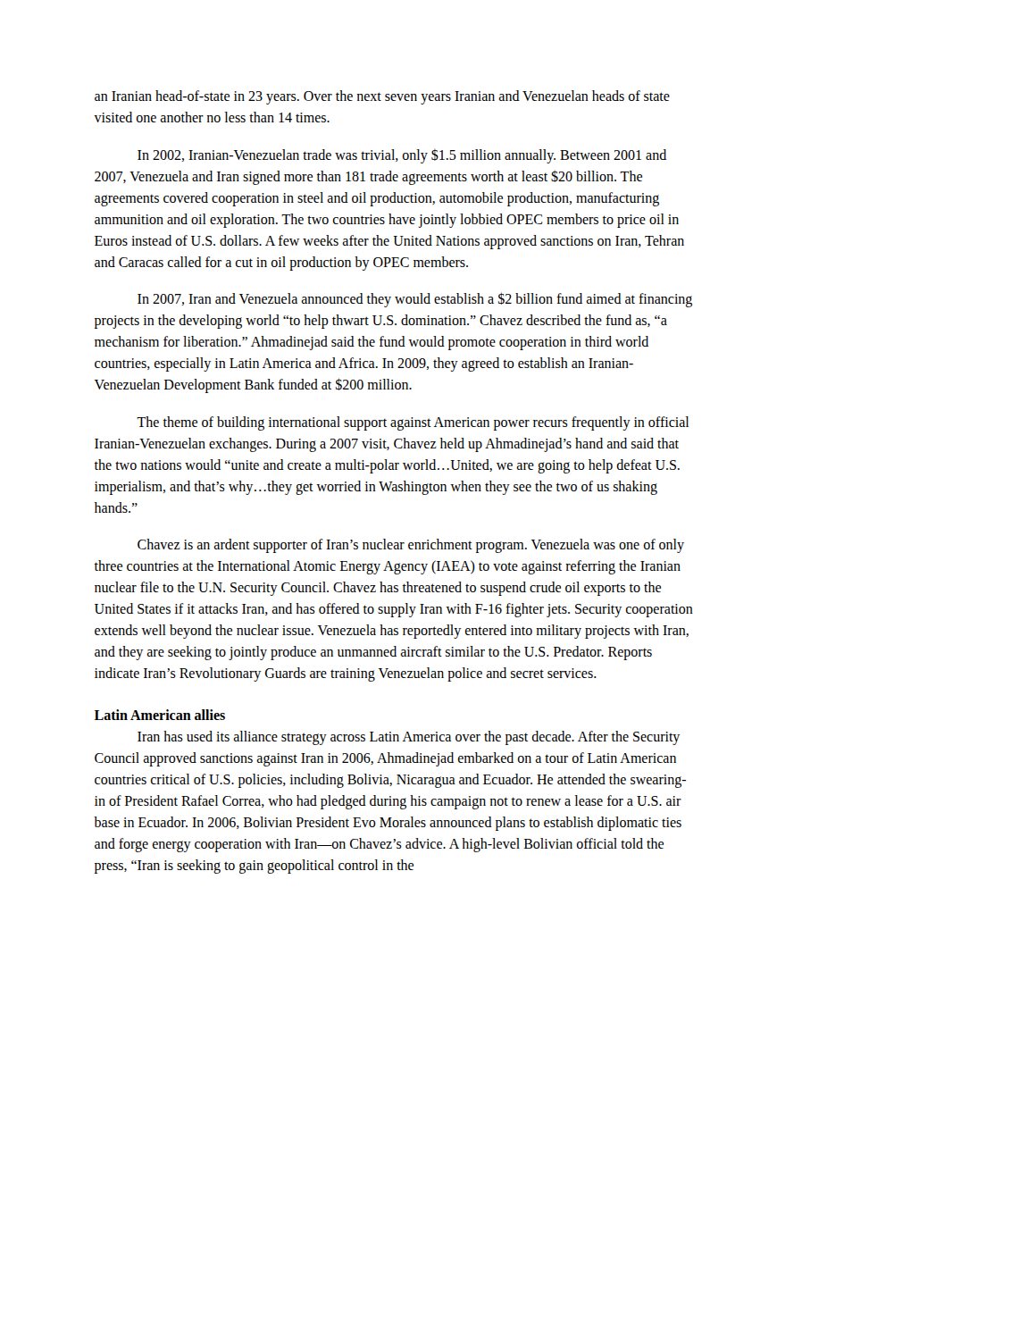an Iranian head-of-state in 23 years. Over the next seven years Iranian and Venezuelan heads of state visited one another no less than 14 times.
In 2002, Iranian-Venezuelan trade was trivial, only $1.5 million annually. Between 2001 and 2007, Venezuela and Iran signed more than 181 trade agreements worth at least $20 billion. The agreements covered cooperation in steel and oil production, automobile production, manufacturing ammunition and oil exploration. The two countries have jointly lobbied OPEC members to price oil in Euros instead of U.S. dollars. A few weeks after the United Nations approved sanctions on Iran, Tehran and Caracas called for a cut in oil production by OPEC members.
In 2007, Iran and Venezuela announced they would establish a $2 billion fund aimed at financing projects in the developing world “to help thwart U.S. domination.” Chavez described the fund as, “a mechanism for liberation.” Ahmadinejad said the fund would promote cooperation in third world countries, especially in Latin America and Africa. In 2009, they agreed to establish an Iranian-Venezuelan Development Bank funded at $200 million.
The theme of building international support against American power recurs frequently in official Iranian-Venezuelan exchanges. During a 2007 visit, Chavez held up Ahmadinejad’s hand and said that the two nations would “unite and create a multi-polar world…United, we are going to help defeat U.S. imperialism, and that’s why…they get worried in Washington when they see the two of us shaking hands.”
Chavez is an ardent supporter of Iran’s nuclear enrichment program. Venezuela was one of only three countries at the International Atomic Energy Agency (IAEA) to vote against referring the Iranian nuclear file to the U.N. Security Council. Chavez has threatened to suspend crude oil exports to the United States if it attacks Iran, and has offered to supply Iran with F-16 fighter jets. Security cooperation extends well beyond the nuclear issue. Venezuela has reportedly entered into military projects with Iran, and they are seeking to jointly produce an unmanned aircraft similar to the U.S. Predator. Reports indicate Iran’s Revolutionary Guards are training Venezuelan police and secret services.
Latin American allies
Iran has used its alliance strategy across Latin America over the past decade. After the Security Council approved sanctions against Iran in 2006, Ahmadinejad embarked on a tour of Latin American countries critical of U.S. policies, including Bolivia, Nicaragua and Ecuador. He attended the swearing-in of President Rafael Correa, who had pledged during his campaign not to renew a lease for a U.S. air base in Ecuador. In 2006, Bolivian President Evo Morales announced plans to establish diplomatic ties and forge energy cooperation with Iran—on Chavez’s advice. A high-level Bolivian official told the press, “Iran is seeking to gain geopolitical control in the